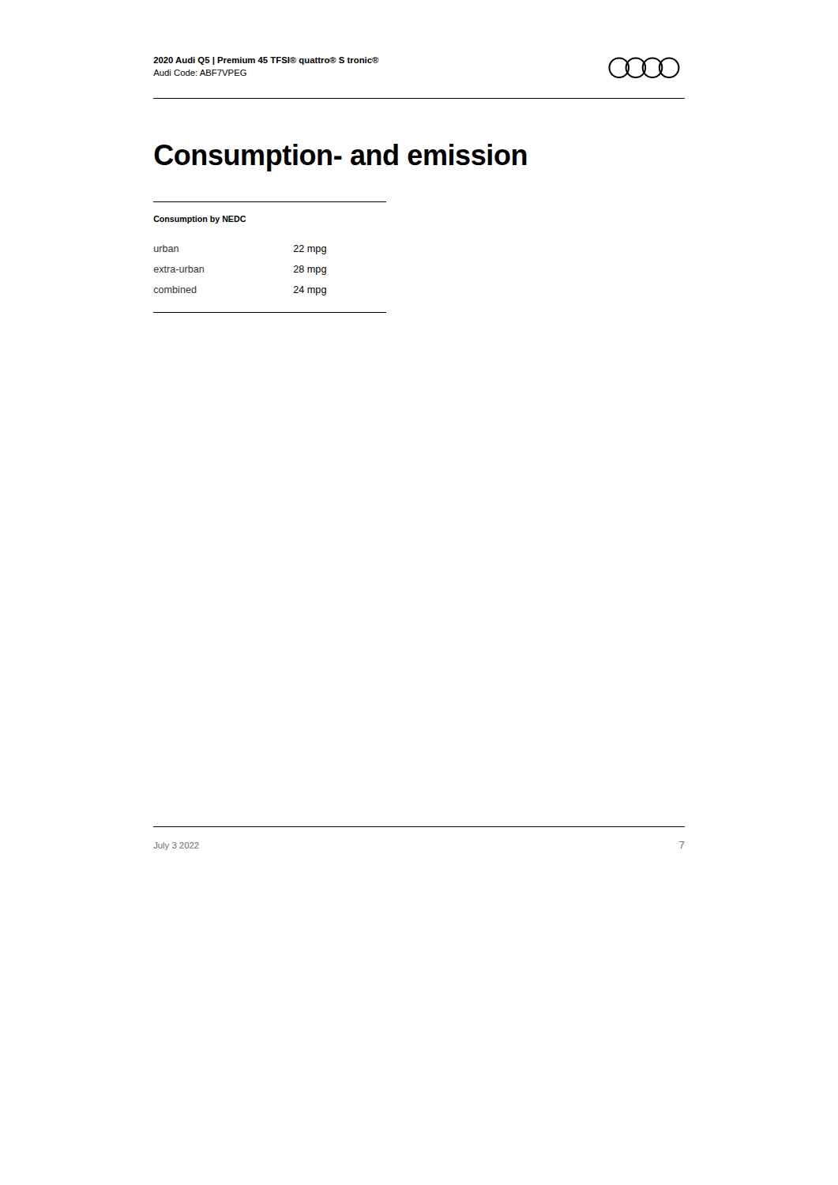2020 Audi Q5 | Premium 45 TFSI® quattro® S tronic®
Audi Code: ABF7VPEG
Consumption- and emission
Consumption by NEDC
| urban | 22 mpg |
| extra-urban | 28 mpg |
| combined | 24 mpg |
July 3 2022 7